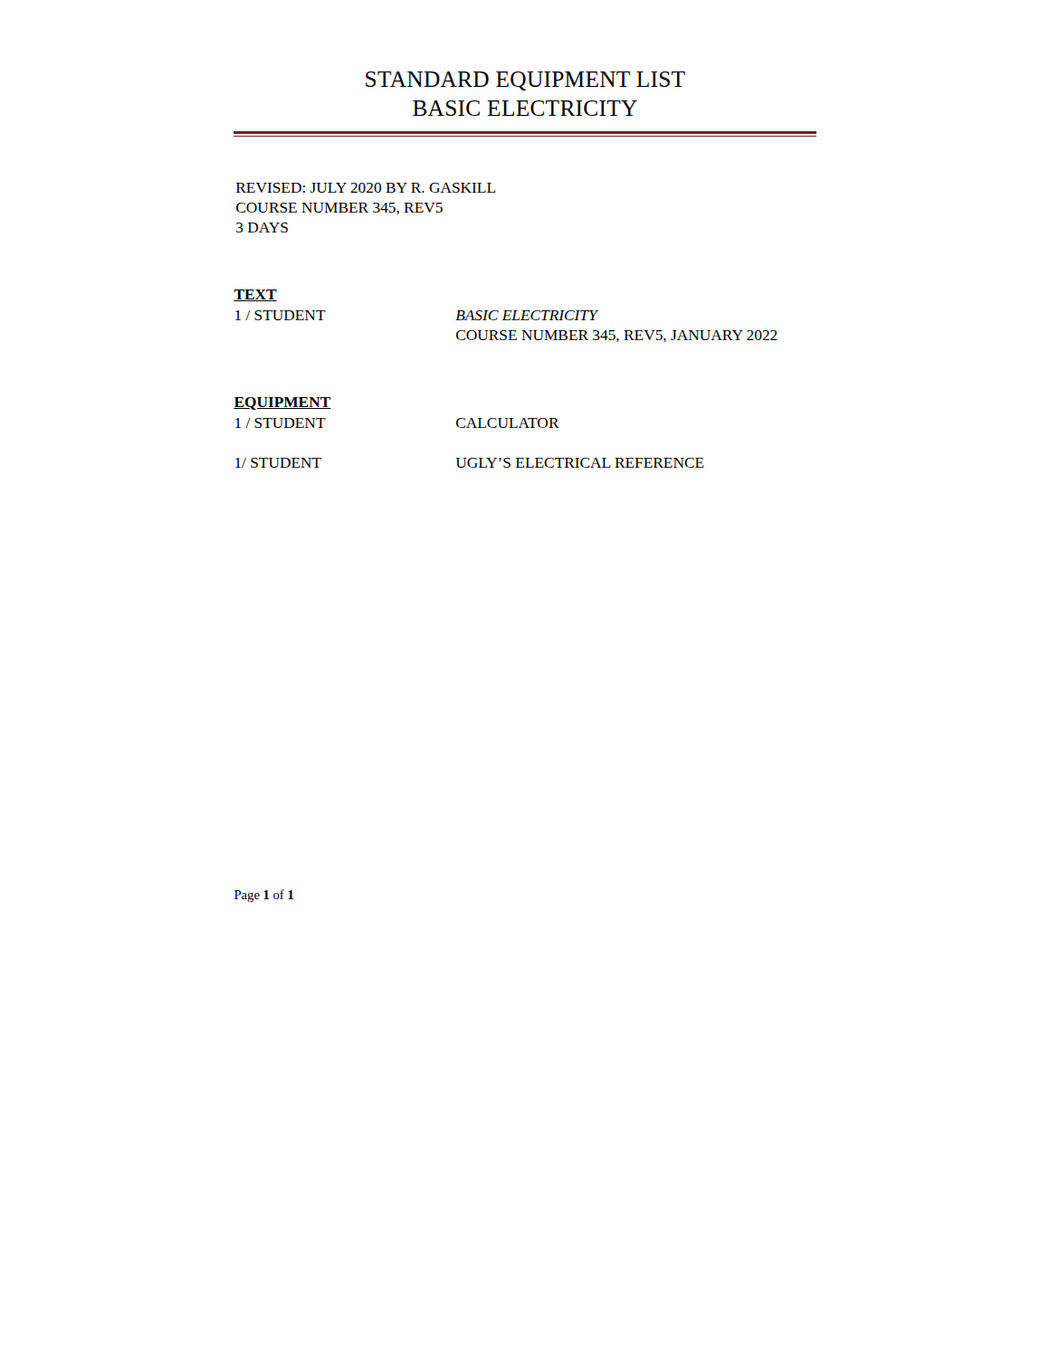STANDARD EQUIPMENT LIST BASIC ELECTRICITY
REVISED: JULY 2020 BY R. GASKILL
COURSE NUMBER 345, REV5
3 DAYS
TEXT
| 1 / STUDENT | BASIC ELECTRICITY |
| | COURSE NUMBER 345, REV5, JANUARY 2022 |
EQUIPMENT
| 1 / STUDENT | CALCULATOR |
| 1/ STUDENT | UGLY’S ELECTRICAL REFERENCE |
Page 1 of 1